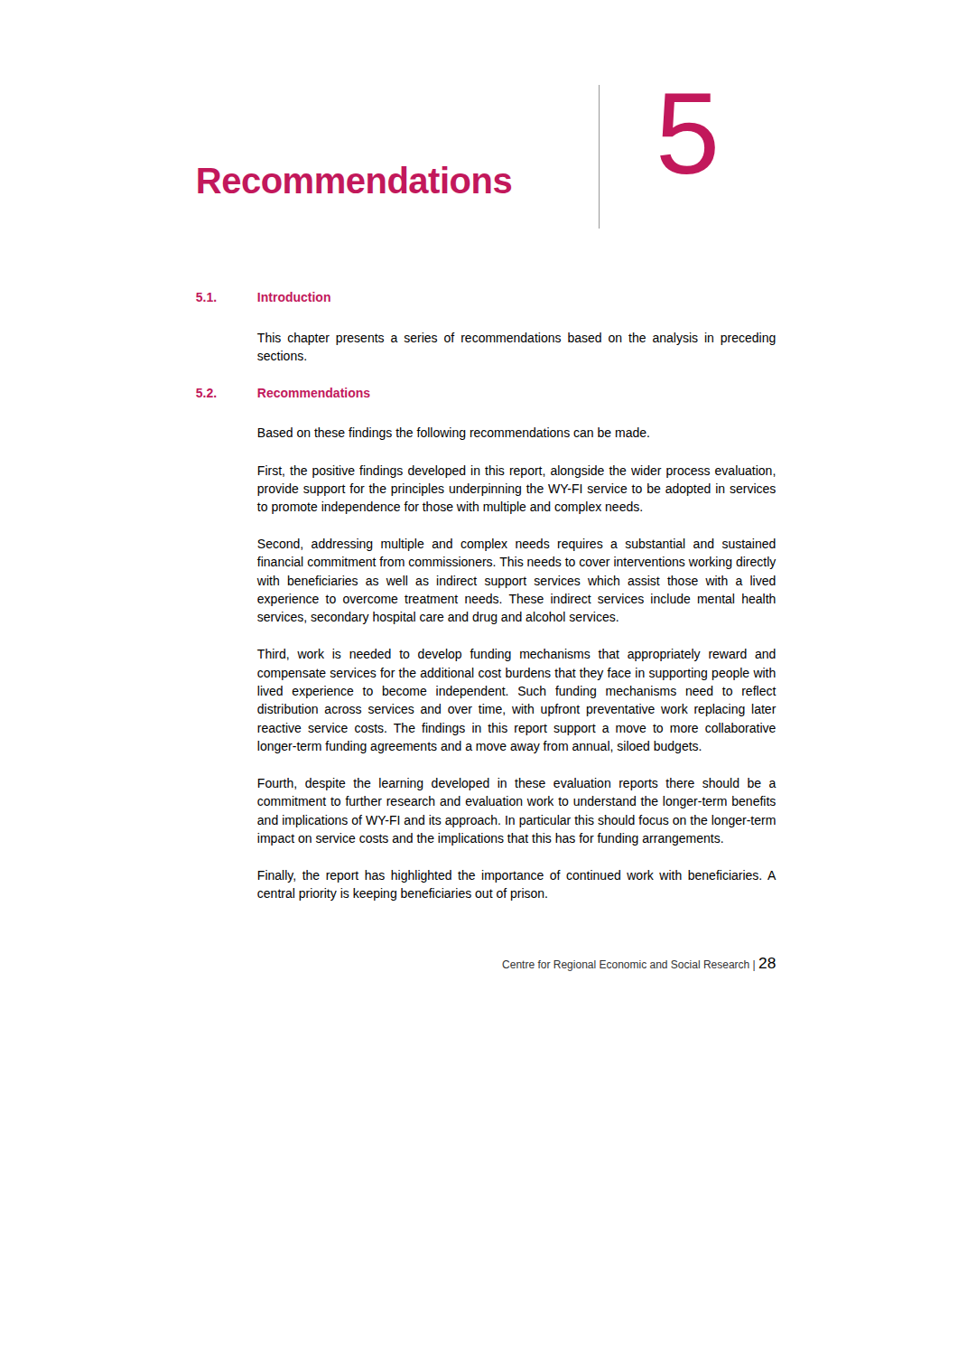Recommendations
5
5.1.
Introduction
This chapter presents a series of recommendations based on the analysis in preceding sections.
5.2.
Recommendations
Based on these findings the following recommendations can be made.
First, the positive findings developed in this report, alongside the wider process evaluation, provide support for the principles underpinning the WY-FI service to be adopted in services to promote independence for those with multiple and complex needs.
Second, addressing multiple and complex needs requires a substantial and sustained financial commitment from commissioners. This needs to cover interventions working directly with beneficiaries as well as indirect support services which assist those with a lived experience to overcome treatment needs. These indirect services include mental health services, secondary hospital care and drug and alcohol services.
Third, work is needed to develop funding mechanisms that appropriately reward and compensate services for the additional cost burdens that they face in supporting people with lived experience to become independent. Such funding mechanisms need to reflect distribution across services and over time, with upfront preventative work replacing later reactive service costs. The findings in this report support a move to more collaborative longer-term funding agreements and a move away from annual, siloed budgets.
Fourth, despite the learning developed in these evaluation reports there should be a commitment to further research and evaluation work to understand the longer-term benefits and implications of WY-FI and its approach. In particular this should focus on the longer-term impact on service costs and the implications that this has for funding arrangements.
Finally, the report has highlighted the importance of continued work with beneficiaries. A central priority is keeping beneficiaries out of prison.
Centre for Regional Economic and Social Research | 28